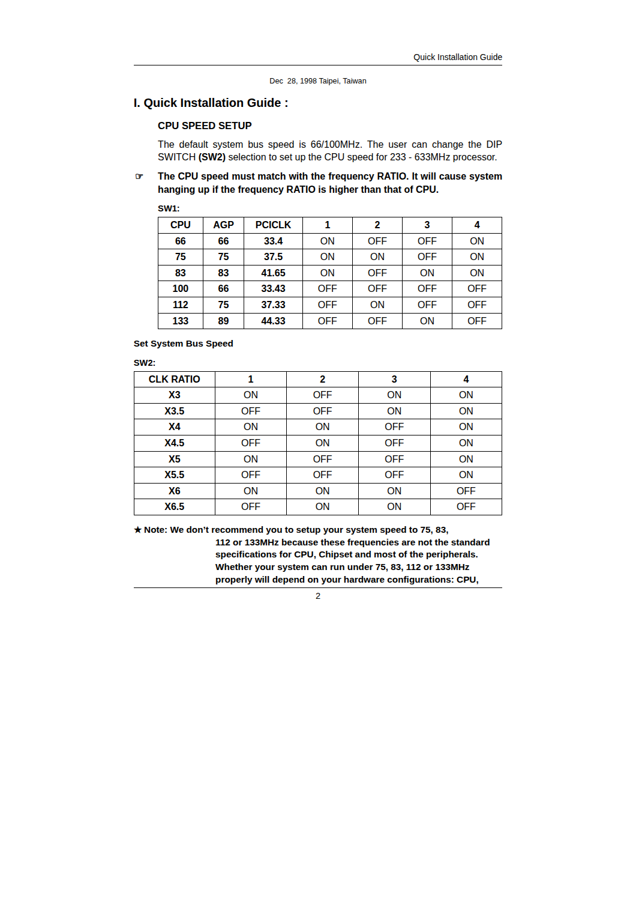Quick Installation Guide
Dec 28, 1998 Taipei, Taiwan
I. Quick Installation Guide :
CPU SPEED SETUP
The default system bus speed is 66/100MHz. The user can change the DIP SWITCH (SW2) selection to set up the CPU speed for 233 - 633MHz processor.
☞ The CPU speed must match with the frequency RATIO. It will cause system hanging up if the frequency RATIO is higher than that of CPU.
SW1:
| CPU | AGP | PCICLK | 1 | 2 | 3 | 4 |
| --- | --- | --- | --- | --- | --- | --- |
| 66 | 66 | 33.4 | ON | OFF | OFF | ON |
| 75 | 75 | 37.5 | ON | ON | OFF | ON |
| 83 | 83 | 41.65 | ON | OFF | ON | ON |
| 100 | 66 | 33.43 | OFF | OFF | OFF | OFF |
| 112 | 75 | 37.33 | OFF | ON | OFF | OFF |
| 133 | 89 | 44.33 | OFF | OFF | ON | OFF |
Set System Bus Speed
SW2:
| CLK RATIO | 1 | 2 | 3 | 4 |
| --- | --- | --- | --- | --- |
| X3 | ON | OFF | ON | ON |
| X3.5 | OFF | OFF | ON | ON |
| X4 | ON | ON | OFF | ON |
| X4.5 | OFF | ON | OFF | ON |
| X5 | ON | OFF | OFF | ON |
| X5.5 | OFF | OFF | OFF | ON |
| X6 | ON | ON | ON | OFF |
| X6.5 | OFF | ON | ON | OFF |
★ Note: We don’t recommend you to setup your system speed to 75, 83, 112 or 133MHz because these frequencies are not the standard specifications for CPU, Chipset and most of the peripherals. Whether your system can run under 75, 83, 112 or 133MHz properly will depend on your hardware configurations: CPU,
2